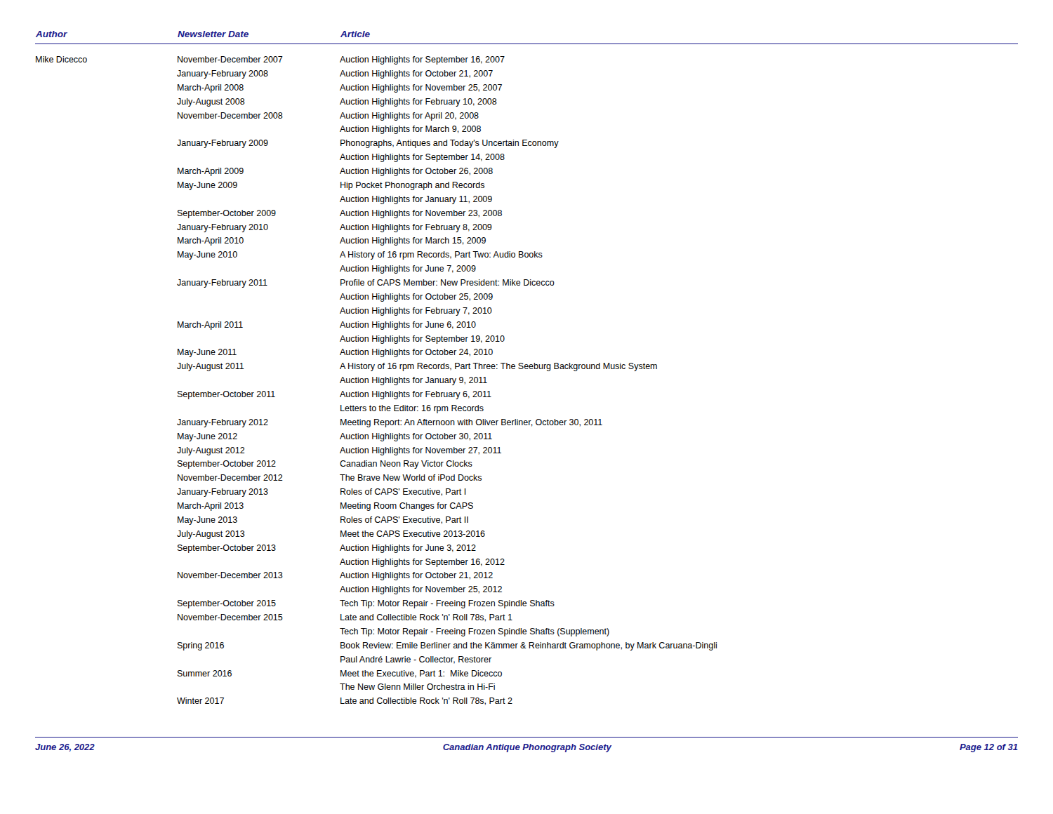| Author | Newsletter Date | Article |
| --- | --- | --- |
| Mike Dicecco | November-December 2007 | Auction Highlights for September 16, 2007 |
| | January-February 2008 | Auction Highlights for October 21, 2007 |
| | March-April 2008 | Auction Highlights for November 25, 2007 |
| | July-August 2008 | Auction Highlights for February 10, 2008 |
| | November-December 2008 | Auction Highlights for April 20, 2008 |
| | | Auction Highlights for March 9, 2008 |
| | January-February 2009 | Phonographs, Antiques and Today's Uncertain Economy |
| | | Auction Highlights for September 14, 2008 |
| | March-April 2009 | Auction Highlights for October 26, 2008 |
| | May-June 2009 | Hip Pocket Phonograph and Records |
| | | Auction Highlights for January 11, 2009 |
| | September-October 2009 | Auction Highlights for November 23, 2008 |
| | January-February 2010 | Auction Highlights for February 8, 2009 |
| | March-April 2010 | Auction Highlights for March 15, 2009 |
| | May-June 2010 | A History of 16 rpm Records, Part Two: Audio Books |
| | | Auction Highlights for June 7, 2009 |
| | January-February 2011 | Profile of CAPS Member: New President: Mike Dicecco |
| | | Auction Highlights for October 25, 2009 |
| | | Auction Highlights for February 7, 2010 |
| | March-April 2011 | Auction Highlights for June 6, 2010 |
| | | Auction Highlights for September 19, 2010 |
| | May-June 2011 | Auction Highlights for October 24, 2010 |
| | July-August 2011 | A History of 16 rpm Records, Part Three: The Seeburg Background Music System |
| | | Auction Highlights for January 9, 2011 |
| | September-October 2011 | Auction Highlights for February 6, 2011 |
| | | Letters to the Editor: 16 rpm Records |
| | January-February 2012 | Meeting Report: An Afternoon with Oliver Berliner, October 30, 2011 |
| | May-June 2012 | Auction Highlights for October 30, 2011 |
| | July-August 2012 | Auction Highlights for November 27, 2011 |
| | September-October 2012 | Canadian Neon Ray Victor Clocks |
| | November-December 2012 | The Brave New World of iPod Docks |
| | January-February 2013 | Roles of CAPS' Executive, Part I |
| | March-April 2013 | Meeting Room Changes for CAPS |
| | May-June 2013 | Roles of CAPS' Executive, Part II |
| | July-August 2013 | Meet the CAPS Executive 2013-2016 |
| | September-October 2013 | Auction Highlights for June 3, 2012 |
| | | Auction Highlights for September 16, 2012 |
| | November-December 2013 | Auction Highlights for October 21, 2012 |
| | | Auction Highlights for November 25, 2012 |
| | September-October 2015 | Tech Tip: Motor Repair - Freeing Frozen Spindle Shafts |
| | November-December 2015 | Late and Collectible Rock 'n' Roll 78s, Part 1 |
| | | Tech Tip: Motor Repair - Freeing Frozen Spindle Shafts (Supplement) |
| | Spring 2016 | Book Review: Emile Berliner and the Kämmer & Reinhardt Gramophone, by Mark Caruana-Dingli |
| | | Paul André Lawrie - Collector, Restorer |
| | Summer 2016 | Meet the Executive, Part 1: Mike Dicecco |
| | | The New Glenn Miller Orchestra in Hi-Fi |
| | Winter 2017 | Late and Collectible Rock 'n' Roll 78s, Part 2 |
June 26, 2022
Canadian Antique Phonograph Society
Page 12 of 31